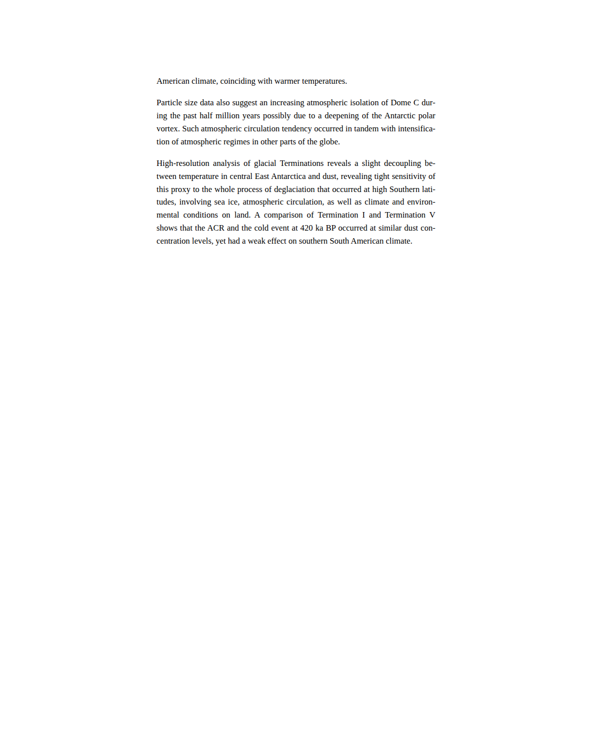American climate, coinciding with warmer temperatures.
Particle size data also suggest an increasing atmospheric isolation of Dome C during the past half million years possibly due to a deepening of the Antarctic polar vortex. Such atmospheric circulation tendency occurred in tandem with intensification of atmospheric regimes in other parts of the globe.
High-resolution analysis of glacial Terminations reveals a slight decoupling between temperature in central East Antarctica and dust, revealing tight sensitivity of this proxy to the whole process of deglaciation that occurred at high Southern latitudes, involving sea ice, atmospheric circulation, as well as climate and environmental conditions on land. A comparison of Termination I and Termination V shows that the ACR and the cold event at 420 ka BP occurred at similar dust concentration levels, yet had a weak effect on southern South American climate.